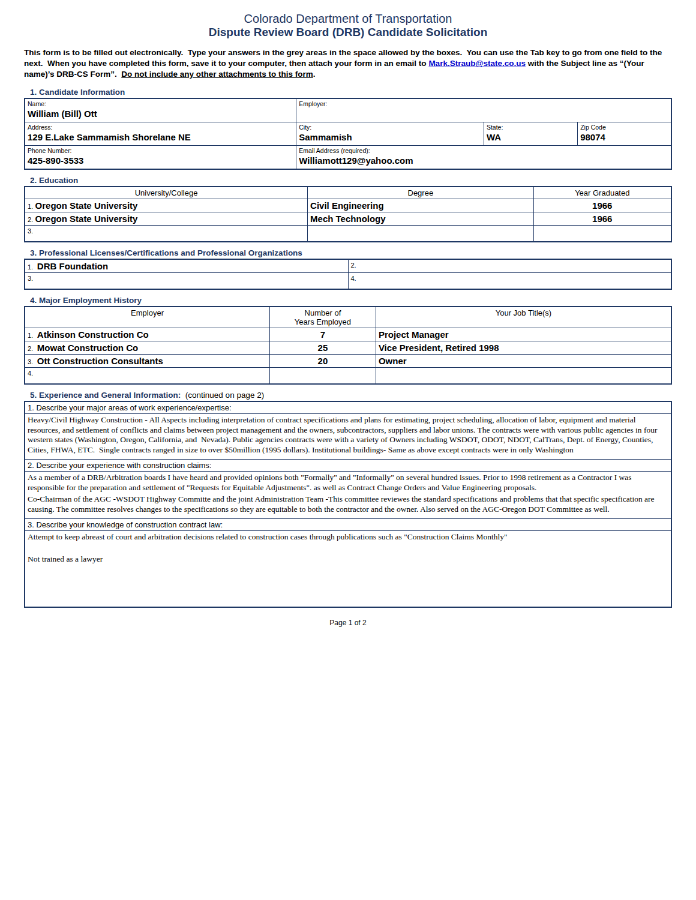Colorado Department of Transportation
Dispute Review Board (DRB) Candidate Solicitation
This form is to be filled out electronically. Type your answers in the grey areas in the space allowed by the boxes. You can use the Tab key to go from one field to the next. When you have completed this form, save it to your computer, then attach your form in an email to Mark.Straub@state.co.us with the Subject line as “(Your name)’s DRB-CS Form”. Do not include any other attachments to this form.
1. Candidate Information
| Name: William (Bill) Ott | Employer: |
| Address: 129 E.Lake Sammamish Shorelane NE | City: Sammamish | State: WA | Zip Code 98074 |
| Phone Number: 425-890-3533 | Email Address (required): Williamott129@yahoo.com |
2. Education
| University/College | Degree | Year Graduated |
| --- | --- | --- |
| 1. Oregon State University | Civil Engineering | 1966 |
| 2. Oregon State University | Mech Technology | 1966 |
| 3. | | |
3. Professional Licenses/Certifications and Professional Organizations
| 1. DRB Foundation | 2. |
| 3. | 4. |
4. Major Employment History
| Employer | Number of Years Employed | Your Job Title(s) |
| --- | --- | --- |
| 1. Atkinson Construction Co | 7 | Project Manager |
| 2. Mowat Construction Co | 25 | Vice President, Retired 1998 |
| 3. Ott Construction Consultants | 20 | Owner |
| 4. | | |
5. Experience and General Information: (continued on page 2)
| 1. Describe your major areas of work experience/expertise: |
| Heavy/Civil Highway Construction - All Aspects including interpretation of contract specifications and plans for estimating, project scheduling, allocation of labor, equipment and material resources, and settlement of conflicts and claims between project management and the owners, subcontractors, suppliers and labor unions. The contracts were with various public agencies in four western states (Washington, Oregon, California, and Nevada). Public agencies contracts were with a variety of Owners including WSDOT, ODOT, NDOT, CalTrans, Dept. of Energy, Counties, Cities, FHWA, ETC. Single contracts ranged in size to over $50million (1995 dollars). Institutional buildings- Same as above except contracts were in only Washington |
| 2. Describe your experience with construction claims: |
| As a member of a DRB/Arbitration boards I have heard and provided opinions both "Formally" and "Informally" on several hundred issues. Prior to 1998 retirement as a Contractor I was responsible for the preparation and settlement of "Requests for Equitable Adjustments". as well as Contract Change Orders and Value Engineering proposals. Co-Chairman of the AGC -WSDOT Highway Committe and the joint Administration Team -This committee reviewes the standard specifications and problems that that specific specification are causing. The committee resolves changes to the specifications so they are equitable to both the contractor and the owner. Also served on the AGC-Oregon DOT Committee as well. |
| 3. Describe your knowledge of construction contract law: |
| Attempt to keep abreast of court and arbitration decisions related to construction cases through publications such as "Construction Claims Monthly" Not trained as a lawyer |
Page 1 of 2